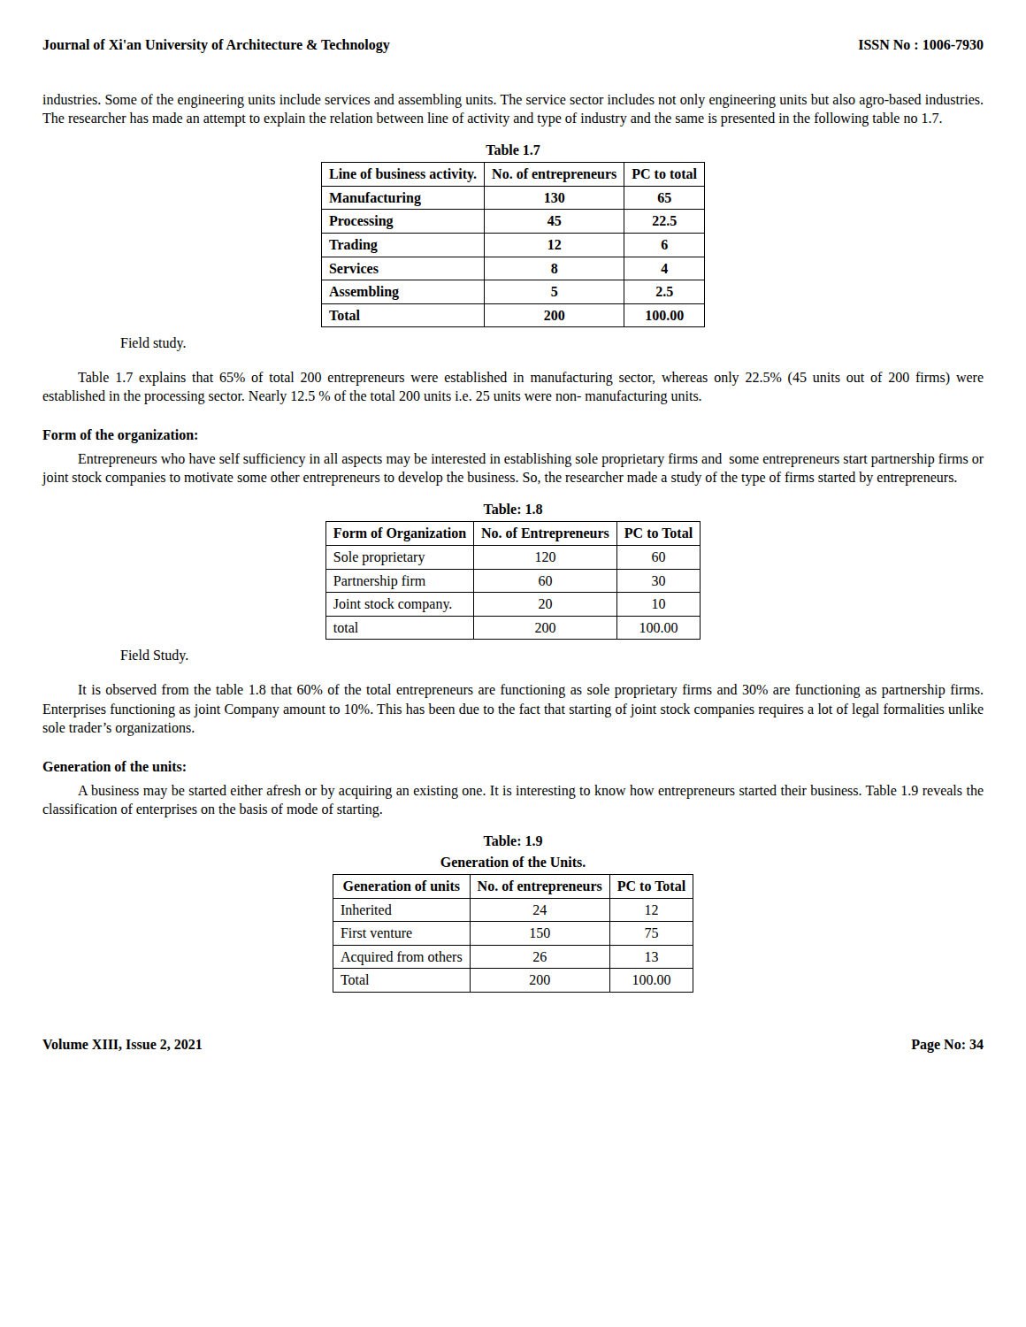Journal of Xi'an University of Architecture & Technology
ISSN No : 1006-7930
industries. Some of the engineering units include services and assembling units. The service sector includes not only engineering units but also agro-based industries. The researcher has made an attempt to explain the relation between line of activity and type of industry and the same is presented in the following table no 1.7.
Table 1.7
| Line of business activity. | No. of entrepreneurs | PC to total |
| --- | --- | --- |
| Manufacturing | 130 | 65 |
| Processing | 45 | 22.5 |
| Trading | 12 | 6 |
| Services | 8 | 4 |
| Assembling | 5 | 2.5 |
| Total | 200 | 100.00 |
Field study.
Table 1.7 explains that 65% of total 200 entrepreneurs were established in manufacturing sector, whereas only 22.5% (45 units out of 200 firms) were established in the processing sector. Nearly 12.5 % of the total 200 units i.e. 25 units were non- manufacturing units.
Form of the organization:
Entrepreneurs who have self sufficiency in all aspects may be interested in establishing sole proprietary firms and some entrepreneurs start partnership firms or joint stock companies to motivate some other entrepreneurs to develop the business. So, the researcher made a study of the type of firms started by entrepreneurs.
Table: 1.8
| Form of Organization | No. of Entrepreneurs | PC to Total |
| --- | --- | --- |
| Sole proprietary | 120 | 60 |
| Partnership firm | 60 | 30 |
| Joint stock company. | 20 | 10 |
| total | 200 | 100.00 |
Field Study.
It is observed from the table 1.8 that 60% of the total entrepreneurs are functioning as sole proprietary firms and 30% are functioning as partnership firms. Enterprises functioning as joint Company amount to 10%. This has been due to the fact that starting of joint stock companies requires a lot of legal formalities unlike sole trader’s organizations.
Generation of the units:
A business may be started either afresh or by acquiring an existing one. It is interesting to know how entrepreneurs started their business. Table 1.9 reveals the classification of enterprises on the basis of mode of starting.
Table: 1.9
Generation of the Units.
| Generation of units | No. of entrepreneurs | PC to Total |
| --- | --- | --- |
| Inherited | 24 | 12 |
| First venture | 150 | 75 |
| Acquired from others | 26 | 13 |
| Total | 200 | 100.00 |
Volume XIII, Issue 2, 2021
Page No: 34